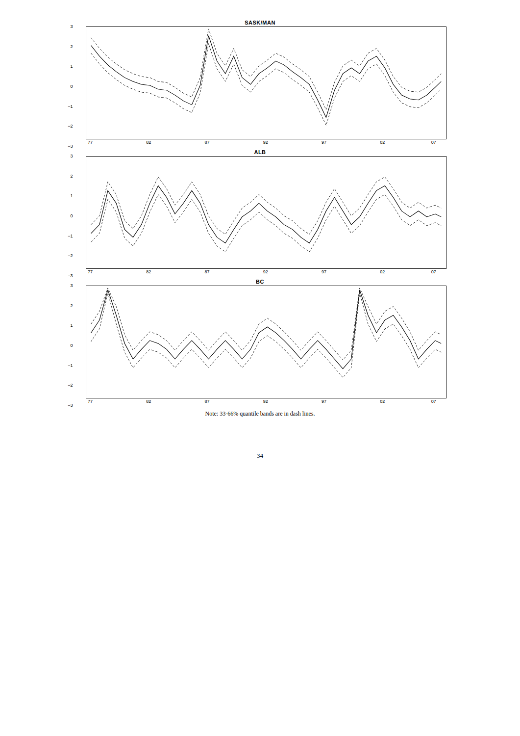SASK/MAN
3 2 1 0 −1 −2 −3
77 82 87 92 97 02 07
ALB
3 2 1 0 −1 −2 −3
77 82 87 92 97 02 07
BC
3 2 1 0 −1 −2 −3
77 82 87 92 97 02 07
Note: 33-66% quantile bands are in dash lines.
34